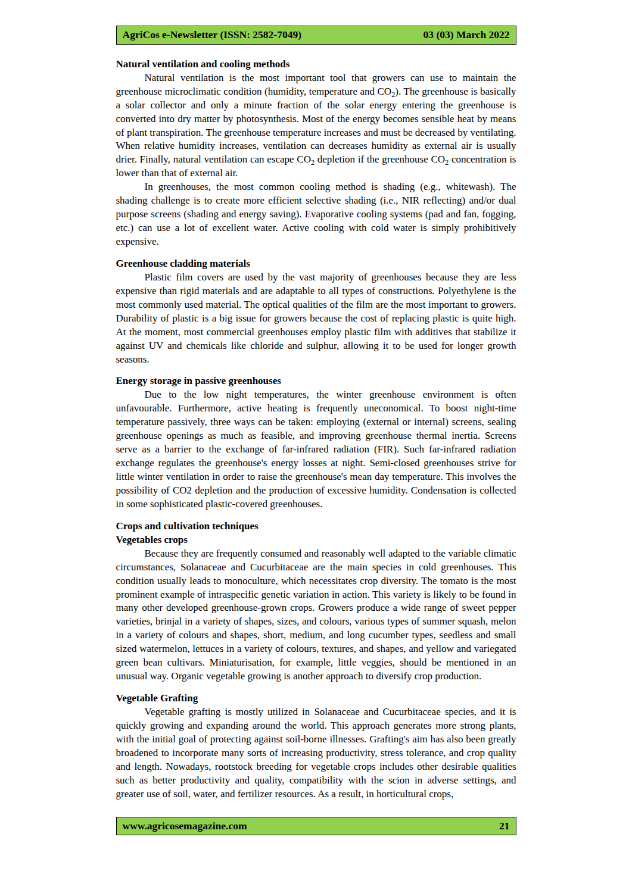AgriCos e-Newsletter (ISSN: 2582-7049) 03 (03) March 2022
Natural ventilation and cooling methods
Natural ventilation is the most important tool that growers can use to maintain the greenhouse microclimatic condition (humidity, temperature and CO2). The greenhouse is basically a solar collector and only a minute fraction of the solar energy entering the greenhouse is converted into dry matter by photosynthesis. Most of the energy becomes sensible heat by means of plant transpiration. The greenhouse temperature increases and must be decreased by ventilating. When relative humidity increases, ventilation can decreases humidity as external air is usually drier. Finally, natural ventilation can escape CO2 depletion if the greenhouse CO2 concentration is lower than that of external air.
In greenhouses, the most common cooling method is shading (e.g., whitewash). The shading challenge is to create more efficient selective shading (i.e., NIR reflecting) and/or dual purpose screens (shading and energy saving). Evaporative cooling systems (pad and fan, fogging, etc.) can use a lot of excellent water. Active cooling with cold water is simply prohibitively expensive.
Greenhouse cladding materials
Plastic film covers are used by the vast majority of greenhouses because they are less expensive than rigid materials and are adaptable to all types of constructions. Polyethylene is the most commonly used material. The optical qualities of the film are the most important to growers. Durability of plastic is a big issue for growers because the cost of replacing plastic is quite high. At the moment, most commercial greenhouses employ plastic film with additives that stabilize it against UV and chemicals like chloride and sulphur, allowing it to be used for longer growth seasons.
Energy storage in passive greenhouses
Due to the low night temperatures, the winter greenhouse environment is often unfavourable. Furthermore, active heating is frequently uneconomical. To boost night-time temperature passively, three ways can be taken: employing (external or internal) screens, sealing greenhouse openings as much as feasible, and improving greenhouse thermal inertia. Screens serve as a barrier to the exchange of far-infrared radiation (FIR). Such far-infrared radiation exchange regulates the greenhouse's energy losses at night. Semi-closed greenhouses strive for little winter ventilation in order to raise the greenhouse's mean day temperature. This involves the possibility of CO2 depletion and the production of excessive humidity. Condensation is collected in some sophisticated plastic-covered greenhouses.
Crops and cultivation techniques
Vegetables crops
Because they are frequently consumed and reasonably well adapted to the variable climatic circumstances, Solanaceae and Cucurbitaceae are the main species in cold greenhouses. This condition usually leads to monoculture, which necessitates crop diversity. The tomato is the most prominent example of intraspecific genetic variation in action. This variety is likely to be found in many other developed greenhouse-grown crops. Growers produce a wide range of sweet pepper varieties, brinjal in a variety of shapes, sizes, and colours, various types of summer squash, melon in a variety of colours and shapes, short, medium, and long cucumber types, seedless and small sized watermelon, lettuces in a variety of colours, textures, and shapes, and yellow and variegated green bean cultivars. Miniaturisation, for example, little veggies, should be mentioned in an unusual way. Organic vegetable growing is another approach to diversify crop production.
Vegetable Grafting
Vegetable grafting is mostly utilized in Solanaceae and Cucurbitaceae species, and it is quickly growing and expanding around the world. This approach generates more strong plants, with the initial goal of protecting against soil-borne illnesses. Grafting's aim has also been greatly broadened to incorporate many sorts of increasing productivity, stress tolerance, and crop quality and length. Nowadays, rootstock breeding for vegetable crops includes other desirable qualities such as better productivity and quality, compatibility with the scion in adverse settings, and greater use of soil, water, and fertilizer resources. As a result, in horticultural crops,
www.agricosemagazine.com 21